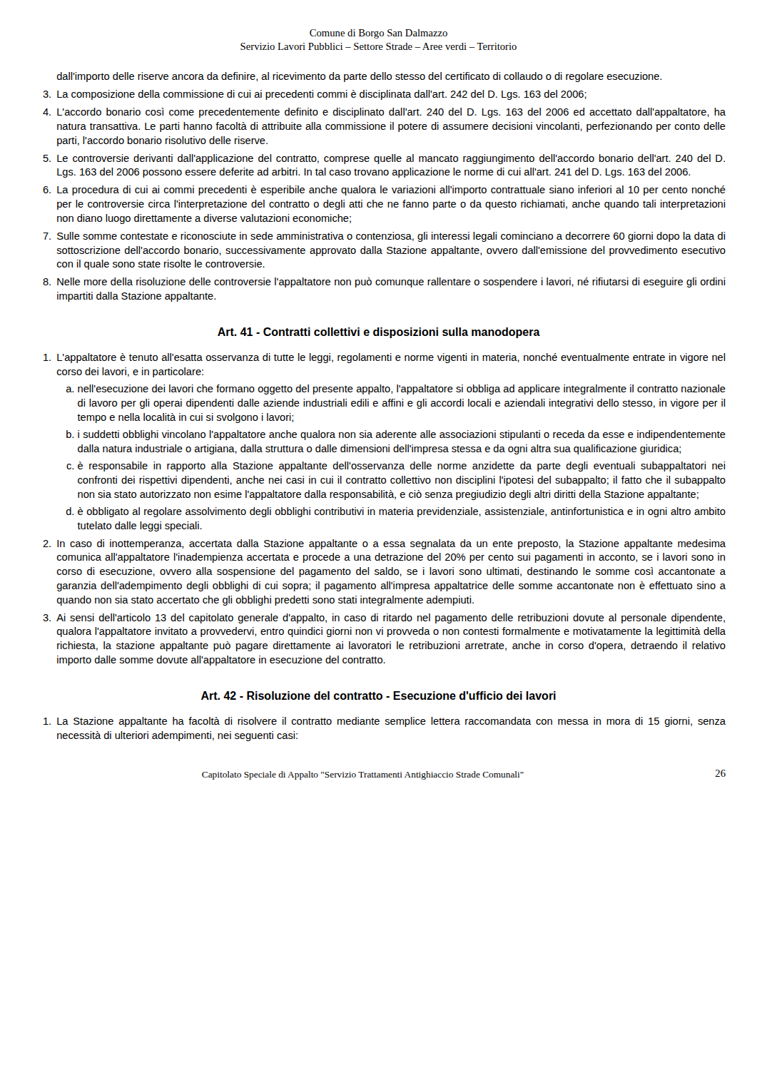Comune di Borgo San Dalmazzo
Servizio Lavori Pubblici – Settore Strade – Aree verdi – Territorio
dall'importo delle riserve ancora da definire, al ricevimento da parte dello stesso del certificato di collaudo o di regolare esecuzione.
La composizione della commissione di cui ai precedenti commi è disciplinata dall'art. 242 del D. Lgs. 163 del 2006;
L'accordo bonario così come precedentemente definito e disciplinato dall'art. 240 del D. Lgs. 163 del 2006 ed accettato dall'appaltatore, ha natura transattiva. Le parti hanno facoltà di attribuite alla commissione il potere di assumere decisioni vincolanti, perfezionando per conto delle parti, l'accordo bonario risolutivo delle riserve.
Le controversie derivanti dall'applicazione del contratto, comprese quelle al mancato raggiungimento dell'accordo bonario dell'art. 240 del D. Lgs. 163 del 2006 possono essere deferite ad arbitri. In tal caso trovano applicazione le norme di cui all'art. 241 del D. Lgs. 163 del 2006.
La procedura di cui ai commi precedenti è esperibile anche qualora le variazioni all'importo contrattuale siano inferiori al 10 per cento nonché per le controversie circa l'interpretazione del contratto o degli atti che ne fanno parte o da questo richiamati, anche quando tali interpretazioni non diano luogo direttamente a diverse valutazioni economiche;
Sulle somme contestate e riconosciute in sede amministrativa o contenziosa, gli interessi legali cominciano a decorrere 60 giorni dopo la data di sottoscrizione dell'accordo bonario, successivamente approvato dalla Stazione appaltante, ovvero dall'emissione del provvedimento esecutivo con il quale sono state risolte le controversie.
Nelle more della risoluzione delle controversie l'appaltatore non può comunque rallentare o sospendere i lavori, né rifiutarsi di eseguire gli ordini impartiti dalla Stazione appaltante.
Art. 41 - Contratti collettivi e disposizioni sulla manodopera
L'appaltatore è tenuto all'esatta osservanza di tutte le leggi, regolamenti e norme vigenti in materia, nonché eventualmente entrate in vigore nel corso dei lavori, e in particolare:
nell'esecuzione dei lavori che formano oggetto del presente appalto, l'appaltatore si obbliga ad applicare integralmente il contratto nazionale di lavoro per gli operai dipendenti dalle aziende industriali edili e affini e gli accordi locali e aziendali integrativi dello stesso, in vigore per il tempo e nella località in cui si svolgono i lavori;
i suddetti obblighi vincolano l'appaltatore anche qualora non sia aderente alle associazioni stipulanti o receda da esse e indipendentemente dalla natura industriale o artigiana, dalla struttura o dalle dimensioni dell'impresa stessa e da ogni altra sua qualificazione giuridica;
è responsabile in rapporto alla Stazione appaltante dell'osservanza delle norme anzidette da parte degli eventuali subappaltatori nei confronti dei rispettivi dipendenti, anche nei casi in cui il contratto collettivo non disciplini l'ipotesi del subappalto; il fatto che il subappalto non sia stato autorizzato non esime l'appaltatore dalla responsabilità, e ciò senza pregiudizio degli altri diritti della Stazione appaltante;
è obbligato al regolare assolvimento degli obblighi contributivi in materia previdenziale, assistenziale, antinfortunistica e in ogni altro ambito tutelato dalle leggi speciali.
In caso di inottemperanza, accertata dalla Stazione appaltante o a essa segnalata da un ente preposto, la Stazione appaltante medesima comunica all'appaltatore l'inadempienza accertata e procede a una detrazione del 20% per cento sui pagamenti in acconto, se i lavori sono in corso di esecuzione, ovvero alla sospensione del pagamento del saldo, se i lavori sono ultimati, destinando le somme così accantonate a garanzia dell'adempimento degli obblighi di cui sopra; il pagamento all'impresa appaltatrice delle somme accantonate non è effettuato sino a quando non sia stato accertato che gli obblighi predetti sono stati integralmente adempiuti.
Ai sensi dell'articolo 13 del capitolato generale d'appalto, in caso di ritardo nel pagamento delle retribuzioni dovute al personale dipendente, qualora l'appaltatore invitato a provvedervi, entro quindici giorni non vi provveda o non contesti formalmente e motivatamente la legittimità della richiesta, la stazione appaltante può pagare direttamente ai lavoratori le retribuzioni arretrate, anche in corso d'opera, detraendo il relativo importo dalle somme dovute all'appaltatore in esecuzione del contratto.
Art. 42 - Risoluzione del contratto - Esecuzione d'ufficio dei lavori
La Stazione appaltante ha facoltà di risolvere il contratto mediante semplice lettera raccomandata con messa in mora di 15 giorni, senza necessità di ulteriori adempimenti, nei seguenti casi:
Capitolato Speciale di Appalto "Servizio Trattamenti Antighiaccio Strade Comunali"
26